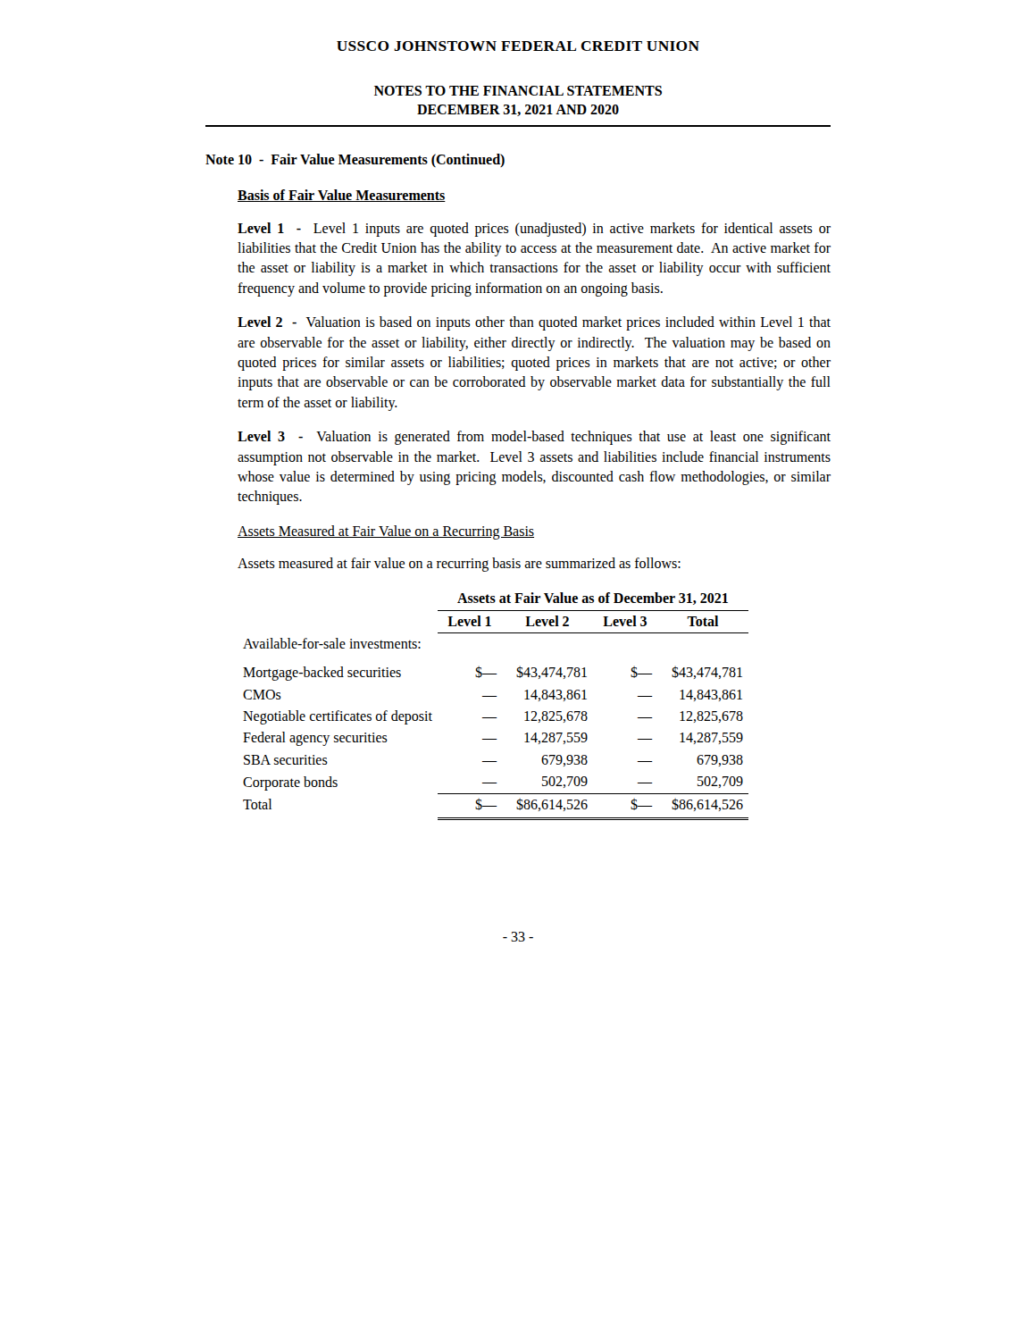USSCO JOHNSTOWN FEDERAL CREDIT UNION
NOTES TO THE FINANCIAL STATEMENTS
DECEMBER 31, 2021 AND 2020
Note 10 - Fair Value Measurements (Continued)
Basis of Fair Value Measurements
Level 1 - Level 1 inputs are quoted prices (unadjusted) in active markets for identical assets or liabilities that the Credit Union has the ability to access at the measurement date. An active market for the asset or liability is a market in which transactions for the asset or liability occur with sufficient frequency and volume to provide pricing information on an ongoing basis.
Level 2 - Valuation is based on inputs other than quoted market prices included within Level 1 that are observable for the asset or liability, either directly or indirectly. The valuation may be based on quoted prices for similar assets or liabilities; quoted prices in markets that are not active; or other inputs that are observable or can be corroborated by observable market data for substantially the full term of the asset or liability.
Level 3 - Valuation is generated from model-based techniques that use at least one significant assumption not observable in the market. Level 3 assets and liabilities include financial instruments whose value is determined by using pricing models, discounted cash flow methodologies, or similar techniques.
Assets Measured at Fair Value on a Recurring Basis
Assets measured at fair value on a recurring basis are summarized as follows:
| | Assets at Fair Value as of December 31, 2021 |
| | Level 1 | Level 2 | Level 3 | Total |
| Available-for-sale investments: | | | | |
| Mortgage-backed securities | $— | $43,474,781 | $— | $43,474,781 |
| CMOs | — | 14,843,861 | — | 14,843,861 |
| Negotiable certificates of deposit | — | 12,825,678 | — | 12,825,678 |
| Federal agency securities | — | 14,287,559 | — | 14,287,559 |
| SBA securities | — | 679,938 | — | 679,938 |
| Corporate bonds | — | 502,709 | — | 502,709 |
| Total | $— | $86,614,526 | $— | $86,614,526 |
- 33 -